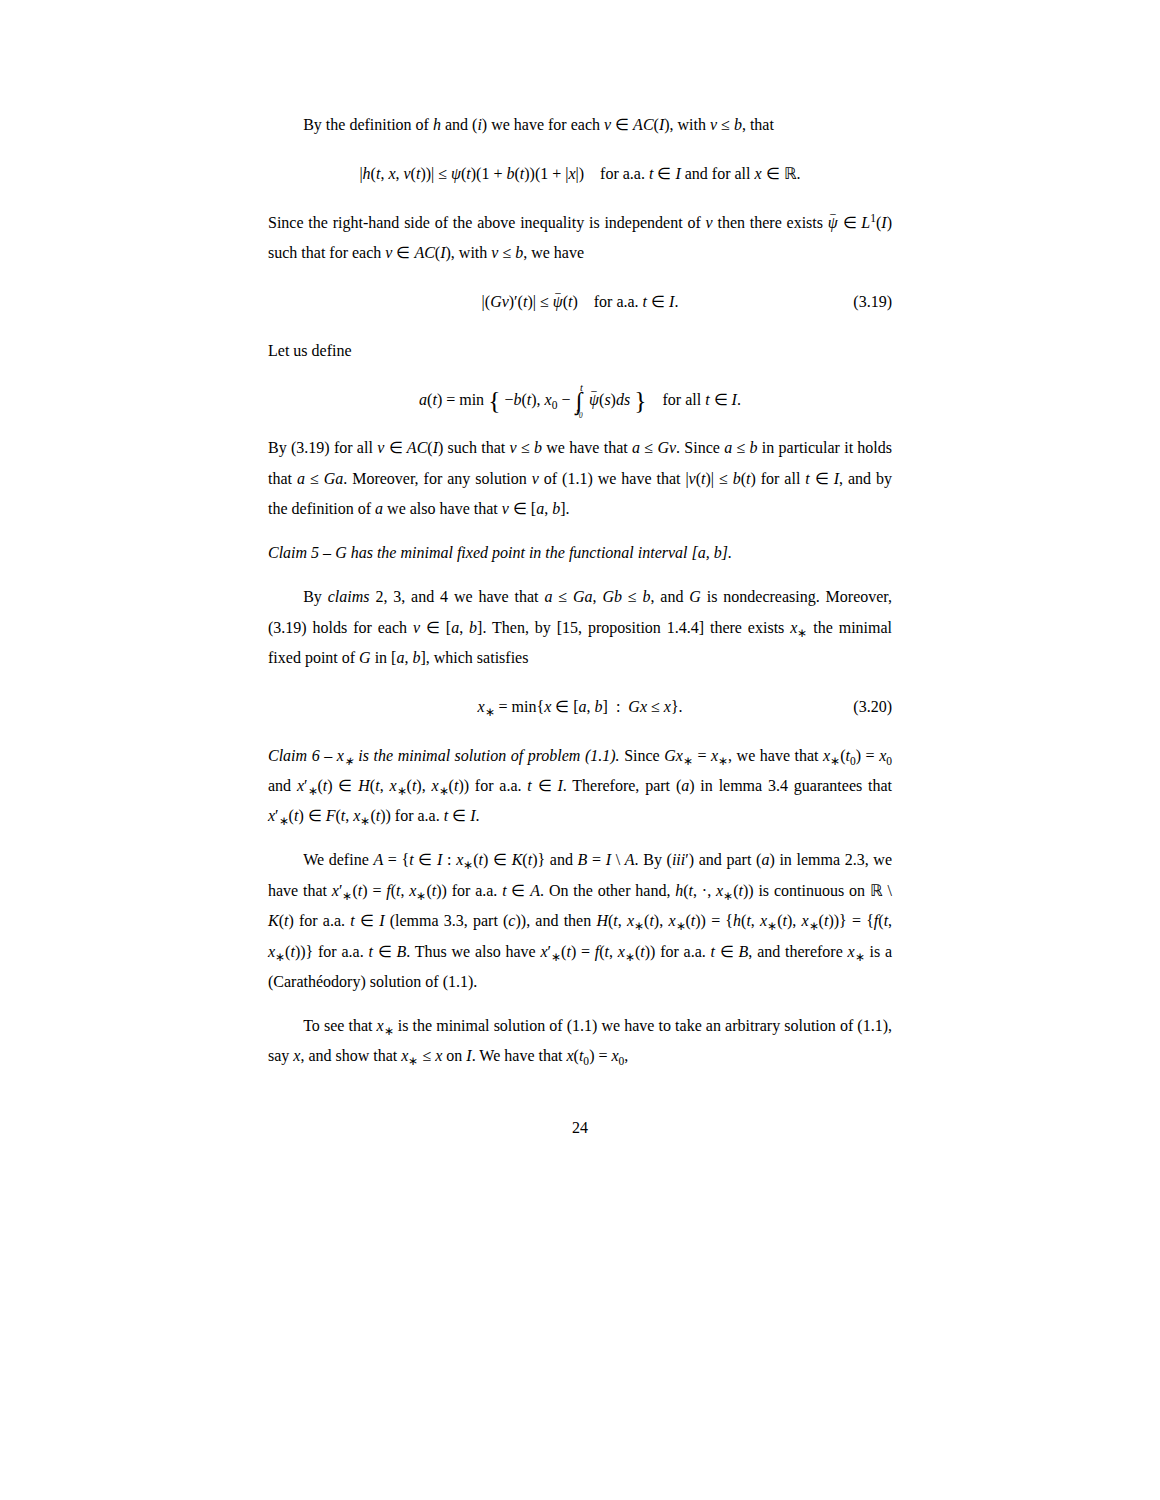By the definition of h and (i) we have for each v ∈ AC(I), with v ≤ b, that
|h(t, x, v(t))| ≤ ψ(t)(1 + b(t))(1 + |x|) for a.a. t ∈ I and for all x ∈ ℝ.
Since the right-hand side of the above inequality is independent of v then there exists ψ ∈ L1(I) such that for each v ∈ AC(I), with v ≤ b, we have
|(Gv)′(t)| ≤ ψ(t) for a.a. t ∈ I. (3.19)
Let us define
a(t) = min { −b(t), x0 − ∫tt0 ψ(s)ds } for all t ∈ I.
By (3.19) for all v ∈ AC(I) such that v ≤ b we have that a ≤ Gv. Since a ≤ b in particular it holds that a ≤ Ga. Moreover, for any solution v of (1.1) we have that |v(t)| ≤ b(t) for all t ∈ I, and by the definition of a we also have that v ∈ [a, b].
Claim 5 – G has the minimal fixed point in the functional interval [a, b].
By claims 2, 3, and 4 we have that a ≤ Ga, Gb ≤ b, and G is nondecreasing. Moreover, (3.19) holds for each v ∈ [a, b]. Then, by [15, proposition 1.4.4] there exists x∗ the minimal fixed point of G in [a, b], which satisfies
x∗ = min{x ∈ [a, b] : Gx ≤ x}. (3.20)
Claim 6 – x∗ is the minimal solution of problem (1.1). Since Gx∗ = x∗, we have that x∗(t0) = x0 and x′∗(t) ∈ H(t, x∗(t), x∗(t)) for a.a. t ∈ I. Therefore, part (a) in lemma 3.4 guarantees that x′∗(t) ∈ F(t, x∗(t)) for a.a. t ∈ I.
We define A = {t ∈ I : x∗(t) ∈ K(t)} and B = I \ A. By (iii′) and part (a) in lemma 2.3, we have that x′∗(t) = f(t, x∗(t)) for a.a. t ∈ A. On the other hand, h(t, ·, x∗(t)) is continuous on ℝ \ K(t) for a.a. t ∈ I (lemma 3.3, part (c)), and then H(t, x∗(t), x∗(t)) = {h(t, x∗(t), x∗(t))} = {f(t, x∗(t))} for a.a. t ∈ B. Thus we also have x′∗(t) = f(t, x∗(t)) for a.a. t ∈ B, and therefore x∗ is a (Carathéodory) solution of (1.1).
To see that x∗ is the minimal solution of (1.1) we have to take an arbitrary solution of (1.1), say x, and show that x∗ ≤ x on I. We have that x(t0) = x0,
24